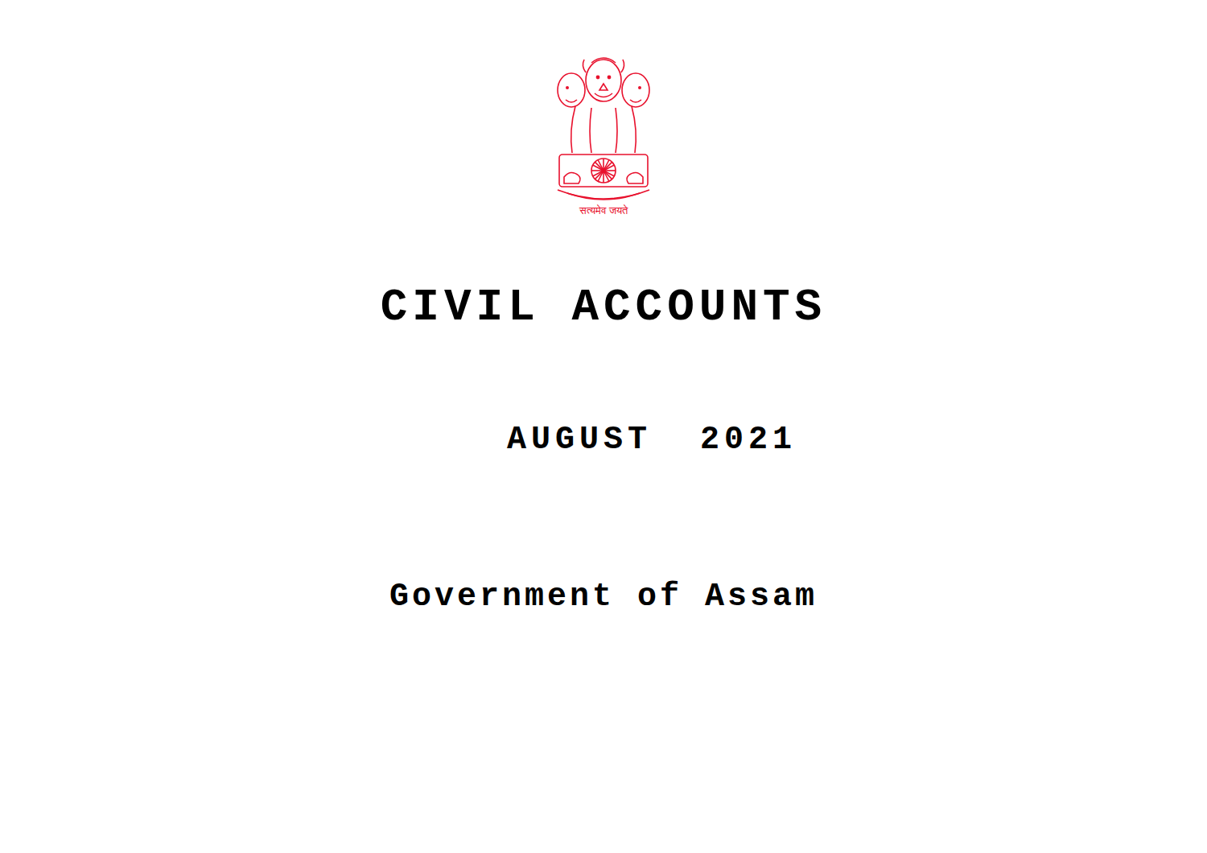सत्यमेव जयते
CIVIL ACCOUNTS
AUGUST 2021
Government of Assam